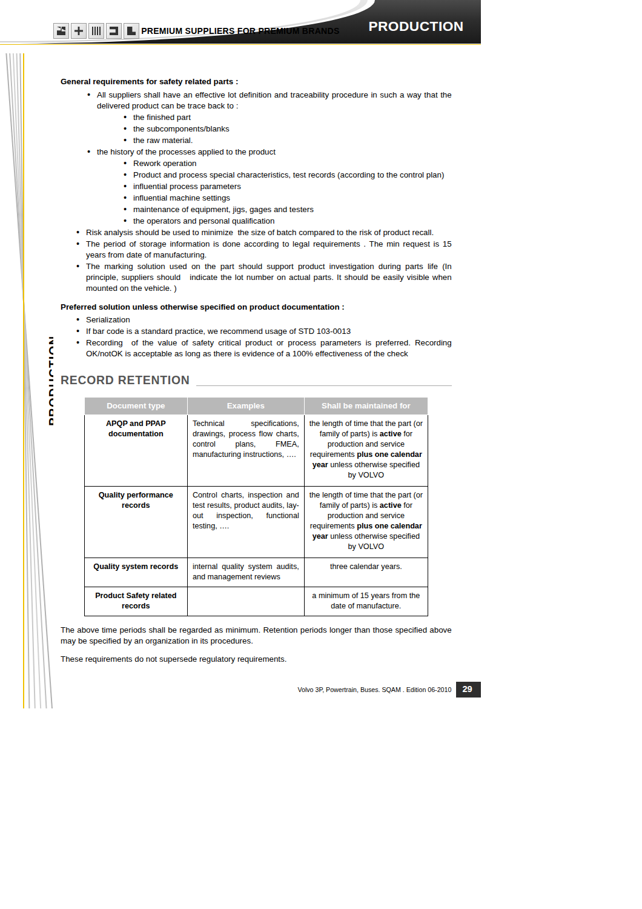PREMIUM SUPPLIERS FOR PREMIUM BRANDS
PRODUCTION
PRODUCTION
General requirements for safety related parts :
All suppliers shall have an effective lot definition and traceability procedure in such a way that the delivered product can be trace back to :
the finished part
the subcomponents/blanks
the raw material.
the history of the processes applied to the product
Rework operation
Product and process special characteristics, test records (according to the control plan)
influential process parameters
influential machine settings
maintenance of equipment, jigs, gages and testers
the operators and personal qualification
Risk analysis should be used to minimize the size of batch compared to the risk of product recall.
The period of storage information is done according to legal requirements . The min request is 15 years from date of manufacturing.
The marking solution used on the part should support product investigation during parts life (In principle, suppliers should indicate the lot number on actual parts. It should be easily visible when mounted on the vehicle. )
Preferred solution unless otherwise specified on product documentation :
Serialization
If bar code is a standard practice, we recommend usage of STD 103-0013
Recording of the value of safety critical product or process parameters is preferred. Recording OK/notOK is acceptable as long as there is evidence of a 100% effectiveness of the check
RECORD RETENTION
| Document type | Examples | Shall be maintained for |
| --- | --- | --- |
| APQP and PPAP documentation | Technical specifications, drawings, process flow charts, control plans, FMEA, manufacturing instructions, …. | the length of time that the part (or family of parts) is active for production and service requirements plus one calendar year unless otherwise specified by VOLVO |
| Quality performance records | Control charts, inspection and test results, product audits, lay-out inspection, functional testing, …. | the length of time that the part (or family of parts) is active for production and service requirements plus one calendar year unless otherwise specified by VOLVO |
| Quality system records | internal quality system audits, and management reviews | three calendar years. |
| Product Safety related records | | a minimum of 15 years from the date of manufacture. |
The above time periods shall be regarded as minimum. Retention periods longer than those specified above may be specified by an organization in its procedures.
These requirements do not supersede regulatory requirements.
Volvo 3P, Powertrain, Buses. SQAM . Edition 06-2010
29